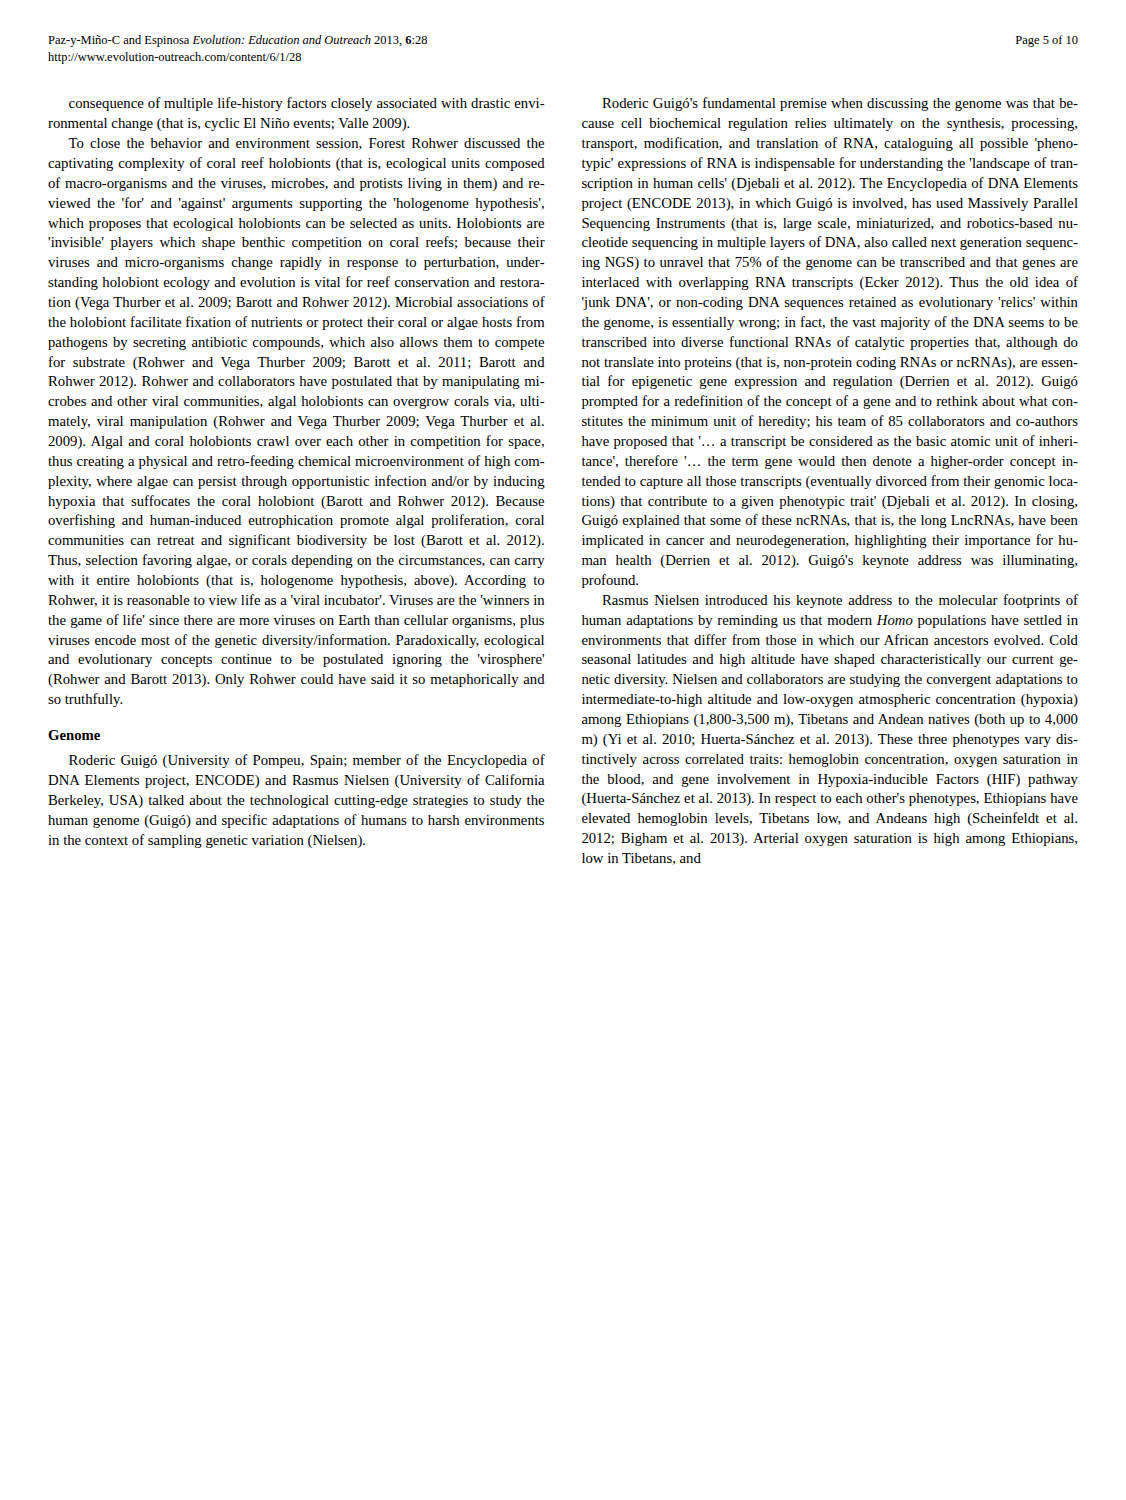Paz-y-Miño-C and Espinosa Evolution: Education and Outreach 2013, 6:28
http://www.evolution-outreach.com/content/6/1/28
Page 5 of 10
consequence of multiple life-history factors closely associated with drastic environmental change (that is, cyclic El Niño events; Valle 2009).
To close the behavior and environment session, Forest Rohwer discussed the captivating complexity of coral reef holobionts (that is, ecological units composed of macro-organisms and the viruses, microbes, and protists living in them) and reviewed the 'for' and 'against' arguments supporting the 'hologenome hypothesis', which proposes that ecological holobionts can be selected as units. Holobionts are 'invisible' players which shape benthic competition on coral reefs; because their viruses and micro-organisms change rapidly in response to perturbation, understanding holobiont ecology and evolution is vital for reef conservation and restoration (Vega Thurber et al. 2009; Barott and Rohwer 2012). Microbial associations of the holobiont facilitate fixation of nutrients or protect their coral or algae hosts from pathogens by secreting antibiotic compounds, which also allows them to compete for substrate (Rohwer and Vega Thurber 2009; Barott et al. 2011; Barott and Rohwer 2012). Rohwer and collaborators have postulated that by manipulating microbes and other viral communities, algal holobionts can overgrow corals via, ultimately, viral manipulation (Rohwer and Vega Thurber 2009; Vega Thurber et al. 2009). Algal and coral holobionts crawl over each other in competition for space, thus creating a physical and retro-feeding chemical microenvironment of high complexity, where algae can persist through opportunistic infection and/or by inducing hypoxia that suffocates the coral holobiont (Barott and Rohwer 2012). Because overfishing and human-induced eutrophication promote algal proliferation, coral communities can retreat and significant biodiversity be lost (Barott et al. 2012). Thus, selection favoring algae, or corals depending on the circumstances, can carry with it entire holobionts (that is, hologenome hypothesis, above). According to Rohwer, it is reasonable to view life as a 'viral incubator'. Viruses are the 'winners in the game of life' since there are more viruses on Earth than cellular organisms, plus viruses encode most of the genetic diversity/information. Paradoxically, ecological and evolutionary concepts continue to be postulated ignoring the 'virosphere' (Rohwer and Barott 2013). Only Rohwer could have said it so metaphorically and so truthfully.
Genome
Roderic Guigó (University of Pompeu, Spain; member of the Encyclopedia of DNA Elements project, ENCODE) and Rasmus Nielsen (University of California Berkeley, USA) talked about the technological cutting-edge strategies to study the human genome (Guigó) and specific adaptations of humans to harsh environments in the context of sampling genetic variation (Nielsen).
Roderic Guigó's fundamental premise when discussing the genome was that because cell biochemical regulation relies ultimately on the synthesis, processing, transport, modification, and translation of RNA, cataloguing all possible 'phenotypic' expressions of RNA is indispensable for understanding the 'landscape of transcription in human cells' (Djebali et al. 2012). The Encyclopedia of DNA Elements project (ENCODE 2013), in which Guigó is involved, has used Massively Parallel Sequencing Instruments (that is, large scale, miniaturized, and robotics-based nucleotide sequencing in multiple layers of DNA, also called next generation sequencing NGS) to unravel that 75% of the genome can be transcribed and that genes are interlaced with overlapping RNA transcripts (Ecker 2012). Thus the old idea of 'junk DNA', or non-coding DNA sequences retained as evolutionary 'relics' within the genome, is essentially wrong; in fact, the vast majority of the DNA seems to be transcribed into diverse functional RNAs of catalytic properties that, although do not translate into proteins (that is, non-protein coding RNAs or ncRNAs), are essential for epigenetic gene expression and regulation (Derrien et al. 2012). Guigó prompted for a redefinition of the concept of a gene and to rethink about what constitutes the minimum unit of heredity; his team of 85 collaborators and co-authors have proposed that '… a transcript be considered as the basic atomic unit of inheritance', therefore '… the term gene would then denote a higher-order concept intended to capture all those transcripts (eventually divorced from their genomic locations) that contribute to a given phenotypic trait' (Djebali et al. 2012). In closing, Guigó explained that some of these ncRNAs, that is, the long LncRNAs, have been implicated in cancer and neurodegeneration, highlighting their importance for human health (Derrien et al. 2012). Guigó's keynote address was illuminating, profound.
Rasmus Nielsen introduced his keynote address to the molecular footprints of human adaptations by reminding us that modern Homo populations have settled in environments that differ from those in which our African ancestors evolved. Cold seasonal latitudes and high altitude have shaped characteristically our current genetic diversity. Nielsen and collaborators are studying the convergent adaptations to intermediate-to-high altitude and low-oxygen atmospheric concentration (hypoxia) among Ethiopians (1,800-3,500 m), Tibetans and Andean natives (both up to 4,000 m) (Yi et al. 2010; Huerta-Sánchez et al. 2013). These three phenotypes vary distinctively across correlated traits: hemoglobin concentration, oxygen saturation in the blood, and gene involvement in Hypoxia-inducible Factors (HIF) pathway (Huerta-Sánchez et al. 2013). In respect to each other's phenotypes, Ethiopians have elevated hemoglobin levels, Tibetans low, and Andeans high (Scheinfeldt et al. 2012; Bigham et al. 2013). Arterial oxygen saturation is high among Ethiopians, low in Tibetans, and